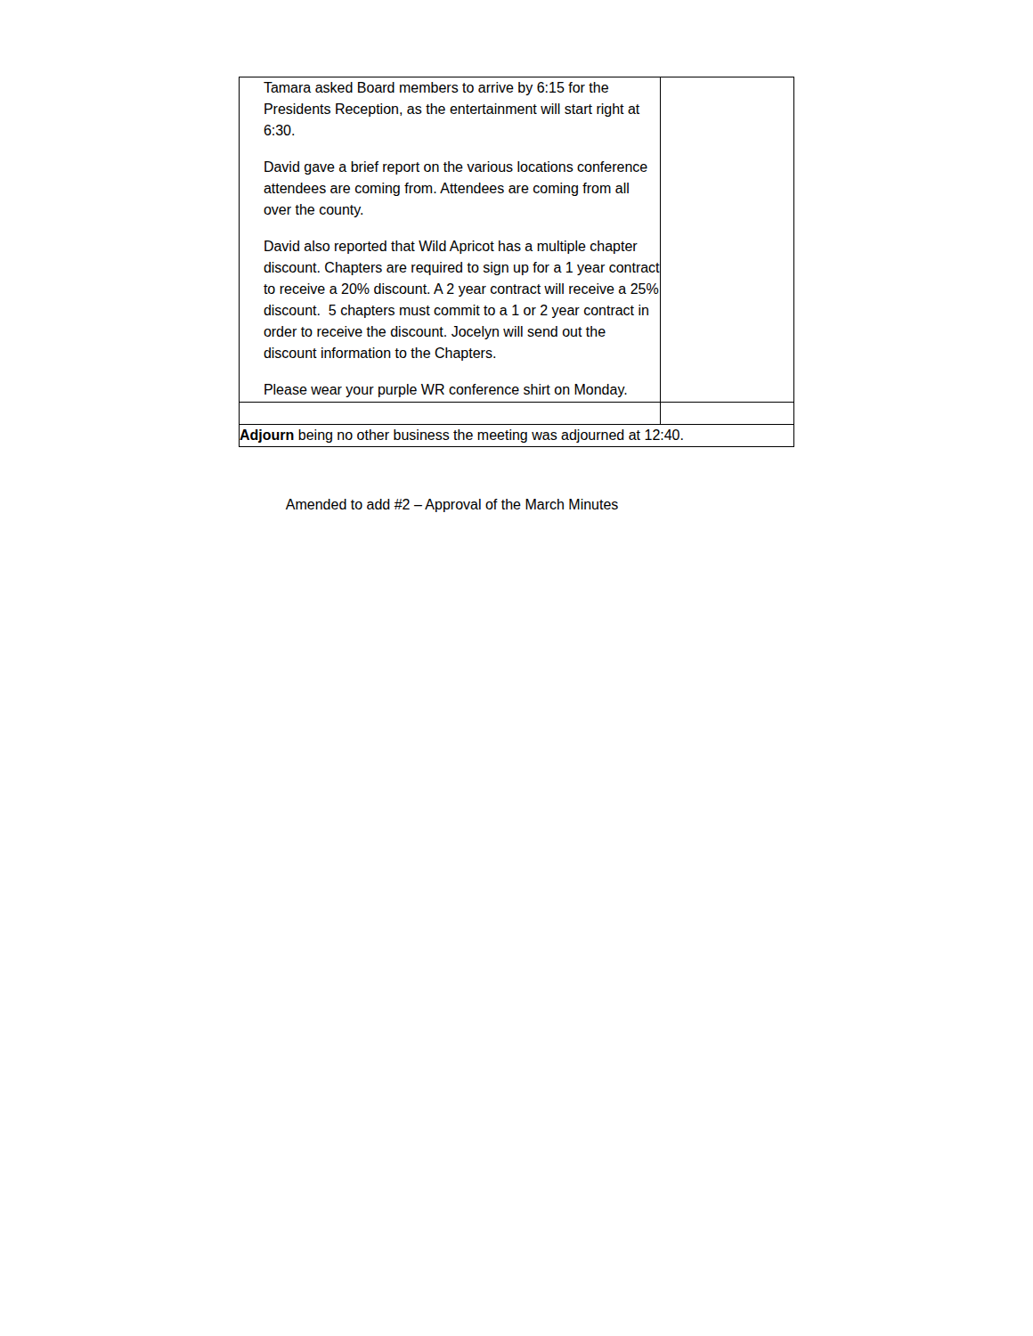| Tamara asked Board members to arrive by 6:15 for the Presidents Reception, as the entertainment will start right at 6:30. David gave a brief report on the various locations conference attendees are coming from. Attendees are coming from all over the county. David also reported that Wild Apricot has a multiple chapter discount. Chapters are required to sign up for a 1 year contract to receive a 20% discount. A 2 year contract will receive a 25% discount. 5 chapters must commit to a 1 or 2 year contract in order to receive the discount. Jocelyn will send out the discount information to the Chapters. Please wear your purple WR conference shirt on Monday. | |
| Adjourn being no other business the meeting was adjourned at 12:40. |
Amended to add #2 – Approval of the March Minutes